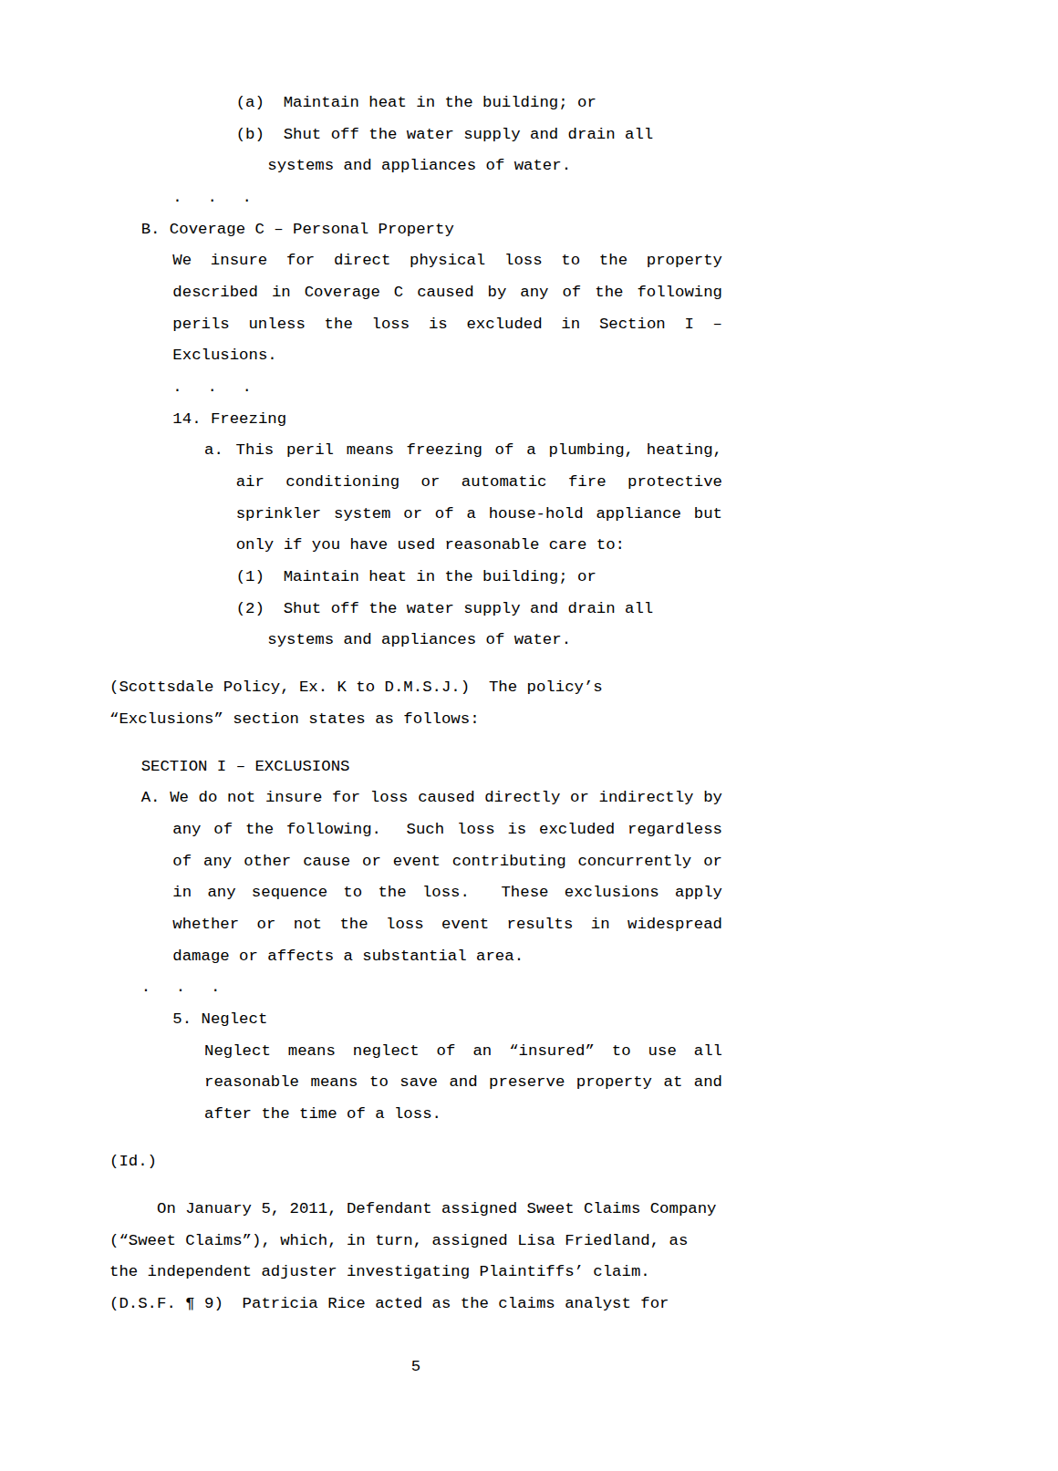(a) Maintain heat in the building; or
(b) Shut off the water supply and drain all systems and appliances of water.
. . .
B. Coverage C – Personal Property
We insure for direct physical loss to the property described in Coverage C caused by any of the following perils unless the loss is excluded in Section I – Exclusions.
. . .
14. Freezing
a. This peril means freezing of a plumbing, heating, air conditioning or automatic fire protective sprinkler system or of a house-hold appliance but only if you have used reasonable care to:
(1) Maintain heat in the building; or
(2) Shut off the water supply and drain all systems and appliances of water.
(Scottsdale Policy, Ex. K to D.M.S.J.) The policy’s
“Exclusions” section states as follows:
SECTION I – EXCLUSIONS
A. We do not insure for loss caused directly or indirectly by any of the following. Such loss is excluded regardless of any other cause or event contributing concurrently or in any sequence to the loss. These exclusions apply whether or not the loss event results in widespread damage or affects a substantial area.
. . .
5. Neglect
Neglect means neglect of an “insured” to use all reasonable means to save and preserve property at and after the time of a loss.
(Id.)
On January 5, 2011, Defendant assigned Sweet Claims Company
(“Sweet Claims”), which, in turn, assigned Lisa Friedland, as
the independent adjuster investigating Plaintiffs’ claim.
(D.S.F. ¶ 9) Patricia Rice acted as the claims analyst for
5